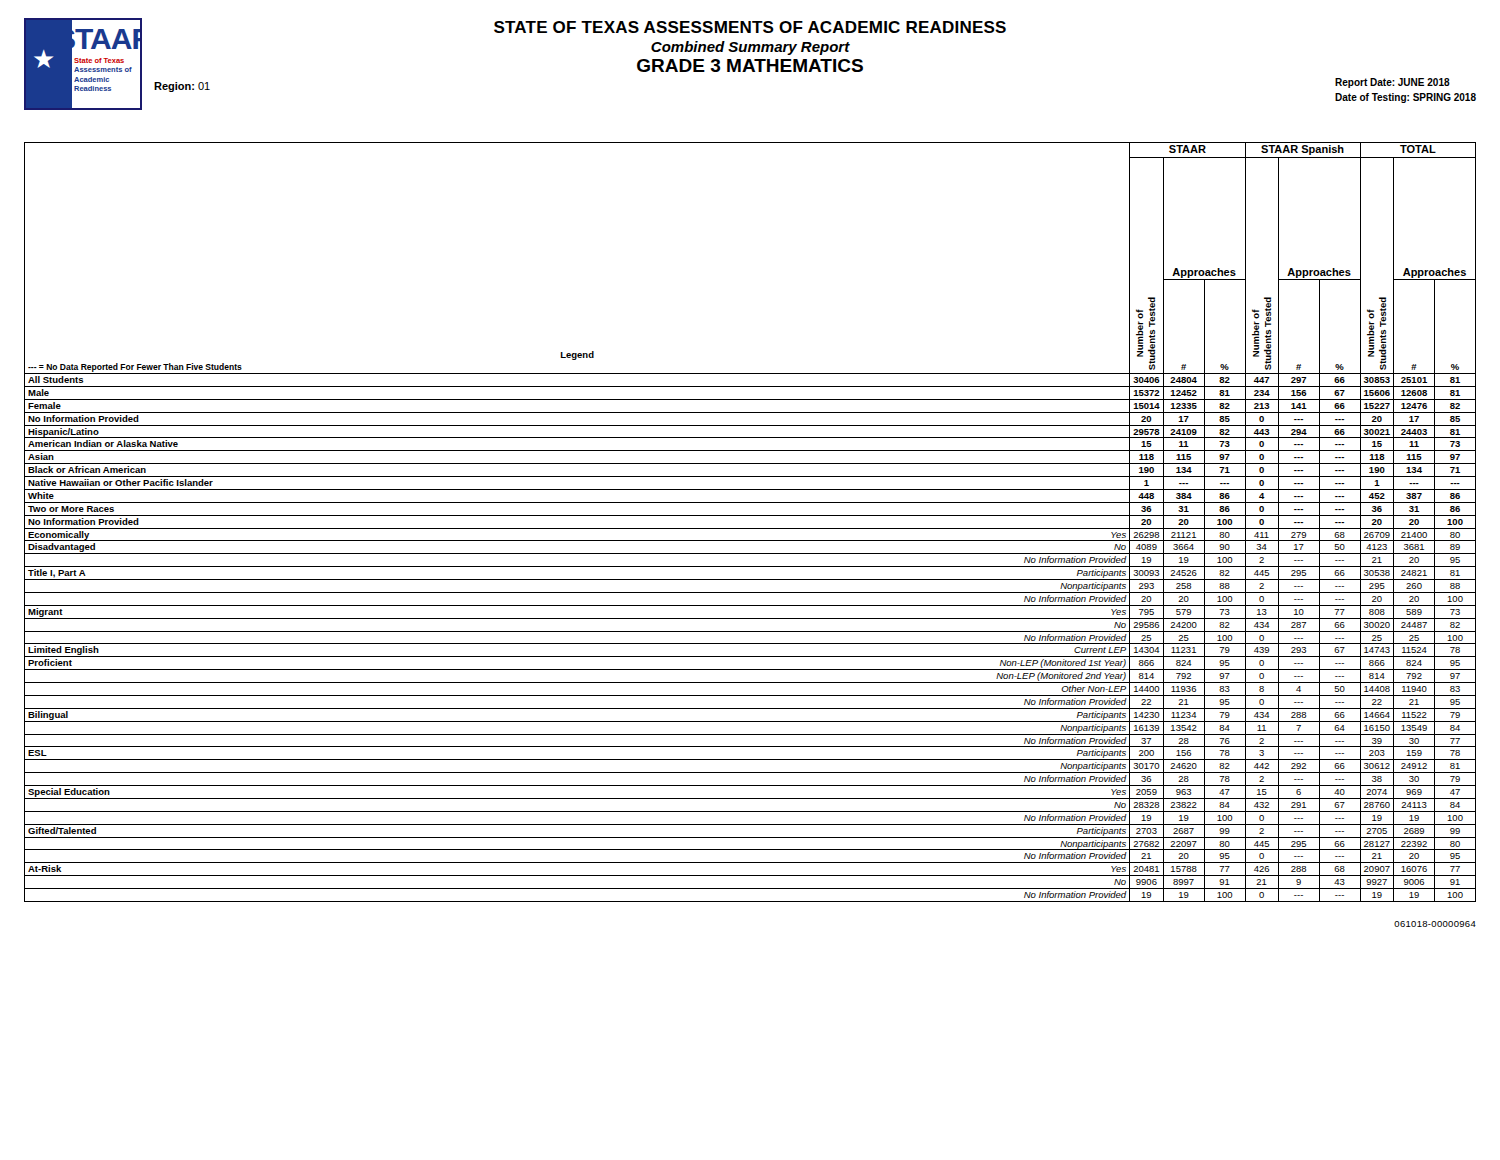★
STAAR
State of Texas
Assessments of
Academic Readiness
STATE OF TEXAS ASSESSMENTS OF ACADEMIC READINESS
Combined Summary Report
GRADE 3 MATHEMATICS
Region: 01
Report Date: JUNE 2018
Date of Testing: SPRING 2018
| Legend --- = No Data Reported For Fewer Than Five Students | STAAR | STAAR Spanish | TOTAL |
| --- | --- | --- | --- |
| Number of Students Tested | Approaches | Number of Students Tested | Approaches | Number of Students Tested | Approaches |
| # | % | # | % | # | % |
| All Students | 30406 | 24804 | 82 | 447 | 297 | 66 | 30853 | 25101 | 81 |
| Male | 15372 | 12452 | 81 | 234 | 156 | 67 | 15606 | 12608 | 81 |
| Female | 15014 | 12335 | 82 | 213 | 141 | 66 | 15227 | 12476 | 82 |
| No Information Provided | 20 | 17 | 85 | 0 | --- | --- | 20 | 17 | 85 |
| Hispanic/Latino | 29578 | 24109 | 82 | 443 | 294 | 66 | 30021 | 24403 | 81 |
| American Indian or Alaska Native | 15 | 11 | 73 | 0 | --- | --- | 15 | 11 | 73 |
| Asian | 118 | 115 | 97 | 0 | --- | --- | 118 | 115 | 97 |
| Black or African American | 190 | 134 | 71 | 0 | --- | --- | 190 | 134 | 71 |
| Native Hawaiian or Other Pacific Islander | 1 | --- | --- | 0 | --- | --- | 1 | --- | --- |
| White | 448 | 384 | 86 | 4 | --- | --- | 452 | 387 | 86 |
| Two or More Races | 36 | 31 | 86 | 0 | --- | --- | 36 | 31 | 86 |
| No Information Provided | 20 | 20 | 100 | 0 | --- | --- | 20 | 20 | 100 |
| Economically Yes | 26298 | 21121 | 80 | 411 | 279 | 68 | 26709 | 21400 | 80 |
| Disadvantaged No | 4089 | 3664 | 90 | 34 | 17 | 50 | 4123 | 3681 | 89 |
| No Information Provided | 19 | 19 | 100 | 2 | --- | --- | 21 | 20 | 95 |
| Title I, Part A Participants | 30093 | 24526 | 82 | 445 | 295 | 66 | 30538 | 24821 | 81 |
| Nonparticipants | 293 | 258 | 88 | 2 | --- | --- | 295 | 260 | 88 |
| No Information Provided | 20 | 20 | 100 | 0 | --- | --- | 20 | 20 | 100 |
| Migrant Yes | 795 | 579 | 73 | 13 | 10 | 77 | 808 | 589 | 73 |
| No | 29586 | 24200 | 82 | 434 | 287 | 66 | 30020 | 24487 | 82 |
| No Information Provided | 25 | 25 | 100 | 0 | --- | --- | 25 | 25 | 100 |
| Limited English Current LEP | 14304 | 11231 | 79 | 439 | 293 | 67 | 14743 | 11524 | 78 |
| Proficient Non-LEP (Monitored 1st Year) | 866 | 824 | 95 | 0 | --- | --- | 866 | 824 | 95 |
| Non-LEP (Monitored 2nd Year) | 814 | 792 | 97 | 0 | --- | --- | 814 | 792 | 97 |
| Other Non-LEP | 14400 | 11936 | 83 | 8 | 4 | 50 | 14408 | 11940 | 83 |
| No Information Provided | 22 | 21 | 95 | 0 | --- | --- | 22 | 21 | 95 |
| Bilingual Participants | 14230 | 11234 | 79 | 434 | 288 | 66 | 14664 | 11522 | 79 |
| Nonparticipants | 16139 | 13542 | 84 | 11 | 7 | 64 | 16150 | 13549 | 84 |
| No Information Provided | 37 | 28 | 76 | 2 | --- | --- | 39 | 30 | 77 |
| ESL Participants | 200 | 156 | 78 | 3 | --- | --- | 203 | 159 | 78 |
| Nonparticipants | 30170 | 24620 | 82 | 442 | 292 | 66 | 30612 | 24912 | 81 |
| No Information Provided | 36 | 28 | 78 | 2 | --- | --- | 38 | 30 | 79 |
| Special Education Yes | 2059 | 963 | 47 | 15 | 6 | 40 | 2074 | 969 | 47 |
| No | 28328 | 23822 | 84 | 432 | 291 | 67 | 28760 | 24113 | 84 |
| No Information Provided | 19 | 19 | 100 | 0 | --- | --- | 19 | 19 | 100 |
| Gifted/Talented Participants | 2703 | 2687 | 99 | 2 | --- | --- | 2705 | 2689 | 99 |
| Nonparticipants | 27682 | 22097 | 80 | 445 | 295 | 66 | 28127 | 22392 | 80 |
| No Information Provided | 21 | 20 | 95 | 0 | --- | --- | 21 | 20 | 95 |
| At-Risk Yes | 20481 | 15788 | 77 | 426 | 288 | 68 | 20907 | 16076 | 77 |
| No | 9906 | 8997 | 91 | 21 | 9 | 43 | 9927 | 9006 | 91 |
| No Information Provided | 19 | 19 | 100 | 0 | --- | --- | 19 | 19 | 100 |
061018-00000964